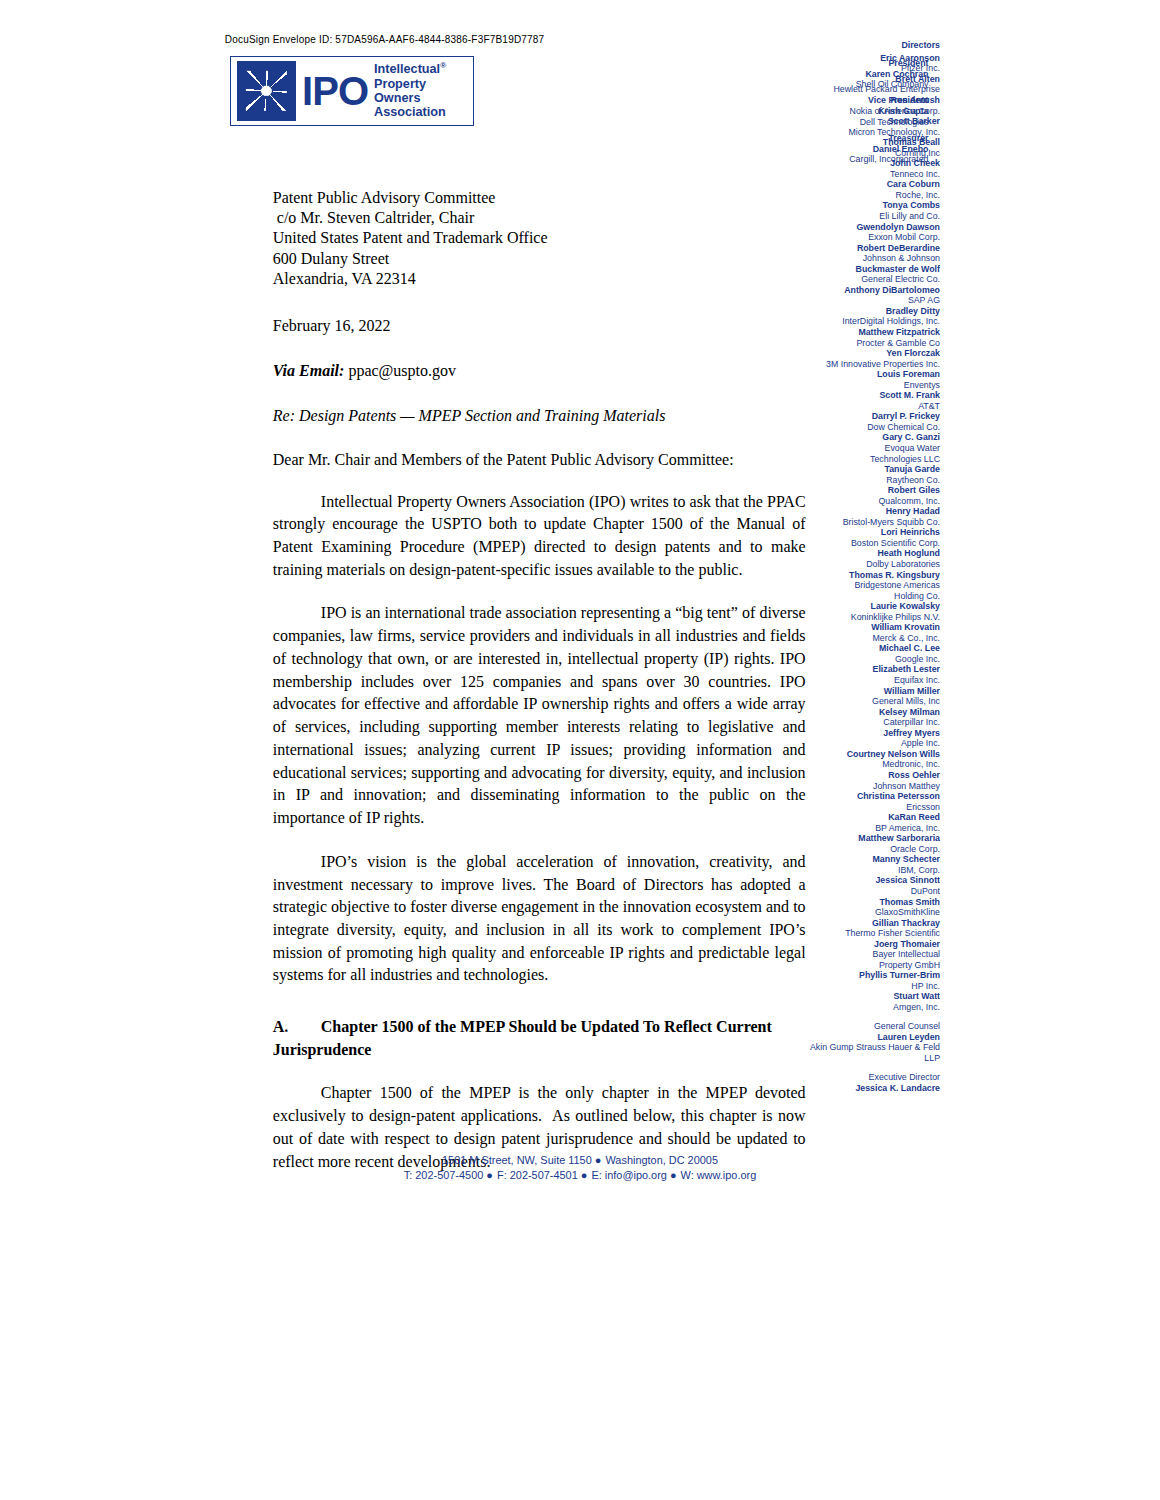DocuSign Envelope ID: 57DA596A-AAF6-4844-8386-F3F7B19D7787
IPO
Intellectual®
Property
Owners
Association
President
Karen Cochran
Shell Oil Company
Vice President
Krish Gupta
Dell Technologies
Treasurer
Daniel Enebo
Cargill, Incorporated
Directors
Eric Aaronson
Pfizer Inc.
Brett Alten
Hewlett Packard Enterprise
Ron Antush
Nokia of America Corp.
Scott Barker
Micron Technology, Inc.
Thomas Beall
Corning Inc
John Cheek
Tenneco Inc.
Cara Coburn
Roche, Inc.
Tonya Combs
Eli Lilly and Co.
Gwendolyn Dawson
Exxon Mobil Corp.
Robert DeBerardine
Johnson & Johnson
Buckmaster de Wolf
General Electric Co.
Anthony DiBartolomeo
SAP AG
Bradley Ditty
InterDigital Holdings, Inc.
Matthew Fitzpatrick
Procter & Gamble Co
Yen Florczak
3M Innovative Properties Inc.
Louis Foreman
Enventys
Scott M. Frank
AT&T
Darryl P. Frickey
Dow Chemical Co.
Gary C. Ganzi
Evoqua Water
Technologies LLC
Tanuja Garde
Raytheon Co.
Robert Giles
Qualcomm, Inc.
Henry Hadad
Bristol-Myers Squibb Co.
Lori Heinrichs
Boston Scientific Corp.
Heath Hoglund
Dolby Laboratories
Thomas R. Kingsbury
Bridgestone Americas
Holding Co.
Laurie Kowalsky
Koninklijke Philips N.V.
William Krovatin
Merck & Co., Inc.
Michael C. Lee
Google Inc.
Elizabeth Lester
Equifax Inc.
William Miller
General Mills, Inc
Kelsey Milman
Caterpillar Inc.
Jeffrey Myers
Apple Inc.
Courtney Nelson Wills
Medtronic, Inc.
Ross Oehler
Johnson Matthey
Christina Petersson
Ericsson
KaRan Reed
BP America, Inc.
Matthew Sarboraria
Oracle Corp.
Manny Schecter
IBM, Corp.
Jessica Sinnott
DuPont
Thomas Smith
GlaxoSmithKline
Gillian Thackray
Thermo Fisher Scientific
Joerg Thomaier
Bayer Intellectual
Property GmbH
Phyllis Turner-Brim
HP Inc.
Stuart Watt
Amgen, Inc.
General Counsel
Lauren Leyden
Akin Gump Strauss Hauer & Feld LLP
Executive Director
Jessica K. Landacre
Patent Public Advisory Committee
c/o Mr. Steven Caltrider, Chair
United States Patent and Trademark Office
600 Dulany Street
Alexandria, VA 22314
February 16, 2022
Via Email: ppac@uspto.gov
Re: Design Patents — MPEP Section and Training Materials
Dear Mr. Chair and Members of the Patent Public Advisory Committee:
Intellectual Property Owners Association (IPO) writes to ask that the PPAC strongly encourage the USPTO both to update Chapter 1500 of the Manual of Patent Examining Procedure (MPEP) directed to design patents and to make training materials on design-patent-specific issues available to the public.
IPO is an international trade association representing a “big tent” of diverse companies, law firms, service providers and individuals in all industries and fields of technology that own, or are interested in, intellectual property (IP) rights. IPO membership includes over 125 companies and spans over 30 countries. IPO advocates for effective and affordable IP ownership rights and offers a wide array of services, including supporting member interests relating to legislative and international issues; analyzing current IP issues; providing information and educational services; supporting and advocating for diversity, equity, and inclusion in IP and innovation; and disseminating information to the public on the importance of IP rights.
IPO’s vision is the global acceleration of innovation, creativity, and investment necessary to improve lives. The Board of Directors has adopted a strategic objective to foster diverse engagement in the innovation ecosystem and to integrate diversity, equity, and inclusion in all its work to complement IPO’s mission of promoting high quality and enforceable IP rights and predictable legal systems for all industries and technologies.
A. Chapter 1500 of the MPEP Should be Updated To Reflect Current Jurisprudence
Chapter 1500 of the MPEP is the only chapter in the MPEP devoted exclusively to design-patent applications. As outlined below, this chapter is now out of date with respect to design patent jurisprudence and should be updated to reflect more recent developments.
1501 M Street, NW, Suite 1150 ● Washington, DC 20005
T: 202-507-4500 ● F: 202-507-4501 ● E: info@ipo.org ● W: www.ipo.org